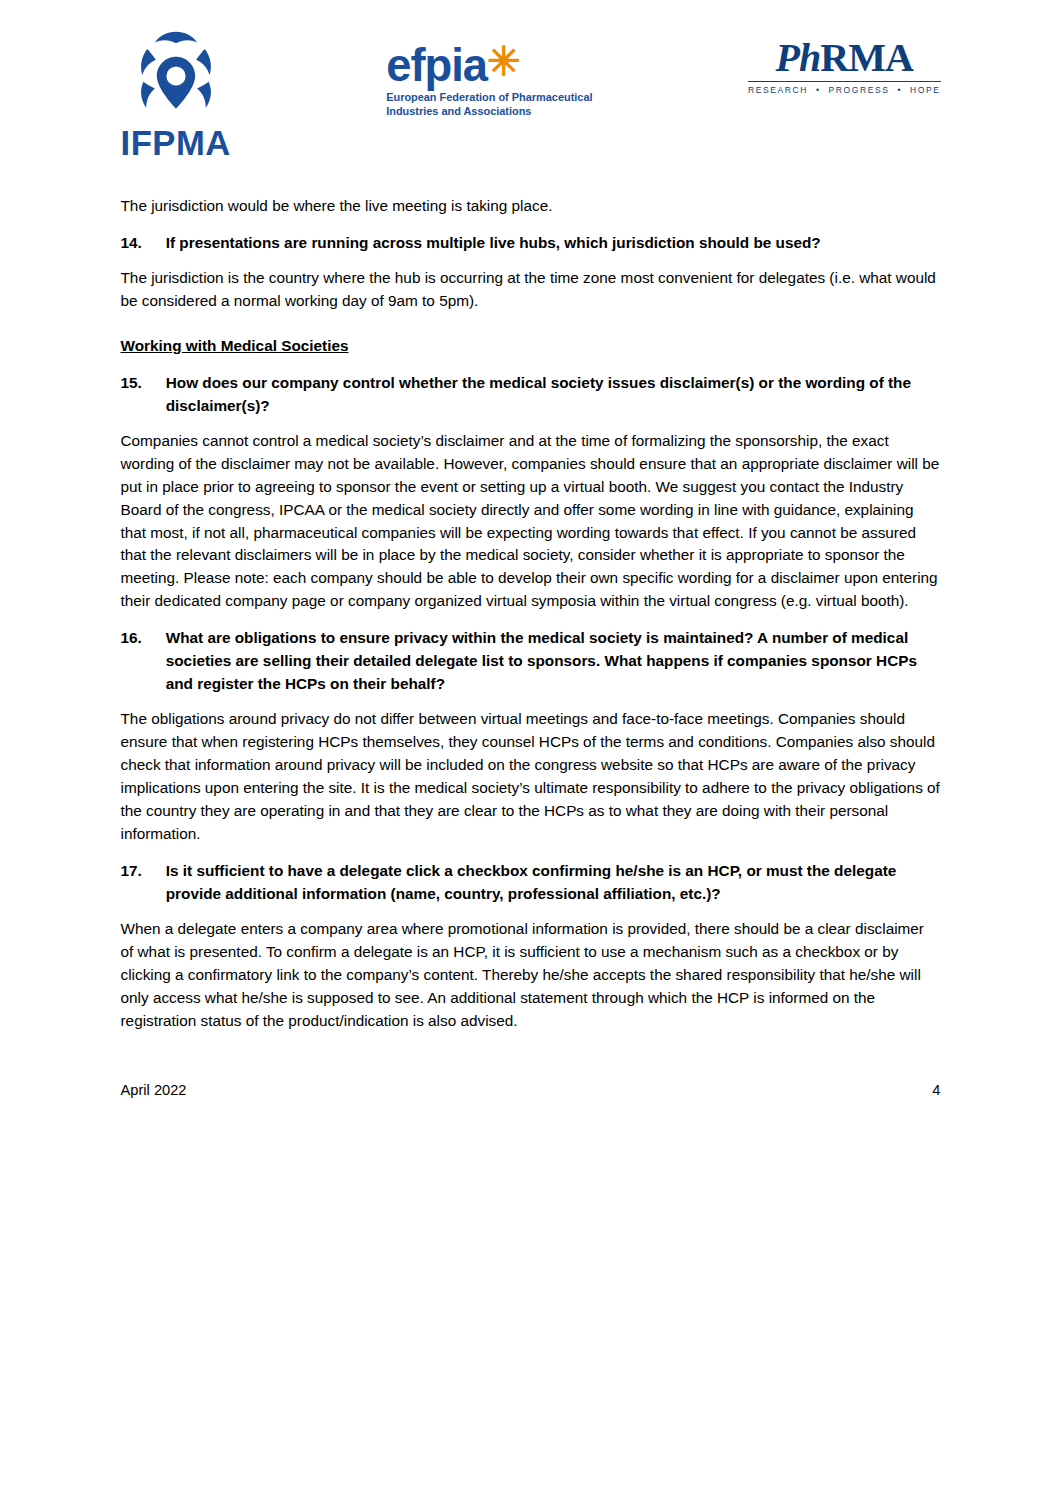IFPMA
efpia✳
European Federation of Pharmaceutical
Industries and Associations
Ph RMA
RESEARCH • PROGRESS • HOPE
The jurisdiction would be where the live meeting is taking place.
14. If presentations are running across multiple live hubs, which jurisdiction should be used?
The jurisdiction is the country where the hub is occurring at the time zone most convenient for delegates (i.e. what would be considered a normal working day of 9am to 5pm).
Working with Medical Societies
15. How does our company control whether the medical society issues disclaimer(s) or the wording of the disclaimer(s)?
Companies cannot control a medical society’s disclaimer and at the time of formalizing the sponsorship, the exact wording of the disclaimer may not be available. However, companies should ensure that an appropriate disclaimer will be put in place prior to agreeing to sponsor the event or setting up a virtual booth. We suggest you contact the Industry Board of the congress, IPCAA or the medical society directly and offer some wording in line with guidance, explaining that most, if not all, pharmaceutical companies will be expecting wording towards that effect. If you cannot be assured that the relevant disclaimers will be in place by the medical society, consider whether it is appropriate to sponsor the meeting. Please note: each company should be able to develop their own specific wording for a disclaimer upon entering their dedicated company page or company organized virtual symposia within the virtual congress (e.g. virtual booth).
16. What are obligations to ensure privacy within the medical society is maintained? A number of medical societies are selling their detailed delegate list to sponsors. What happens if companies sponsor HCPs and register the HCPs on their behalf?
The obligations around privacy do not differ between virtual meetings and face-to-face meetings. Companies should ensure that when registering HCPs themselves, they counsel HCPs of the terms and conditions. Companies also should check that information around privacy will be included on the congress website so that HCPs are aware of the privacy implications upon entering the site. It is the medical society’s ultimate responsibility to adhere to the privacy obligations of the country they are operating in and that they are clear to the HCPs as to what they are doing with their personal information.
17. Is it sufficient to have a delegate click a checkbox confirming he/she is an HCP, or must the delegate provide additional information (name, country, professional affiliation, etc.)?
When a delegate enters a company area where promotional information is provided, there should be a clear disclaimer of what is presented. To confirm a delegate is an HCP, it is sufficient to use a mechanism such as a checkbox or by clicking a confirmatory link to the company’s content. Thereby he/she accepts the shared responsibility that he/she will only access what he/she is supposed to see. An additional statement through which the HCP is informed on the registration status of the product/indication is also advised.
April 2022 4